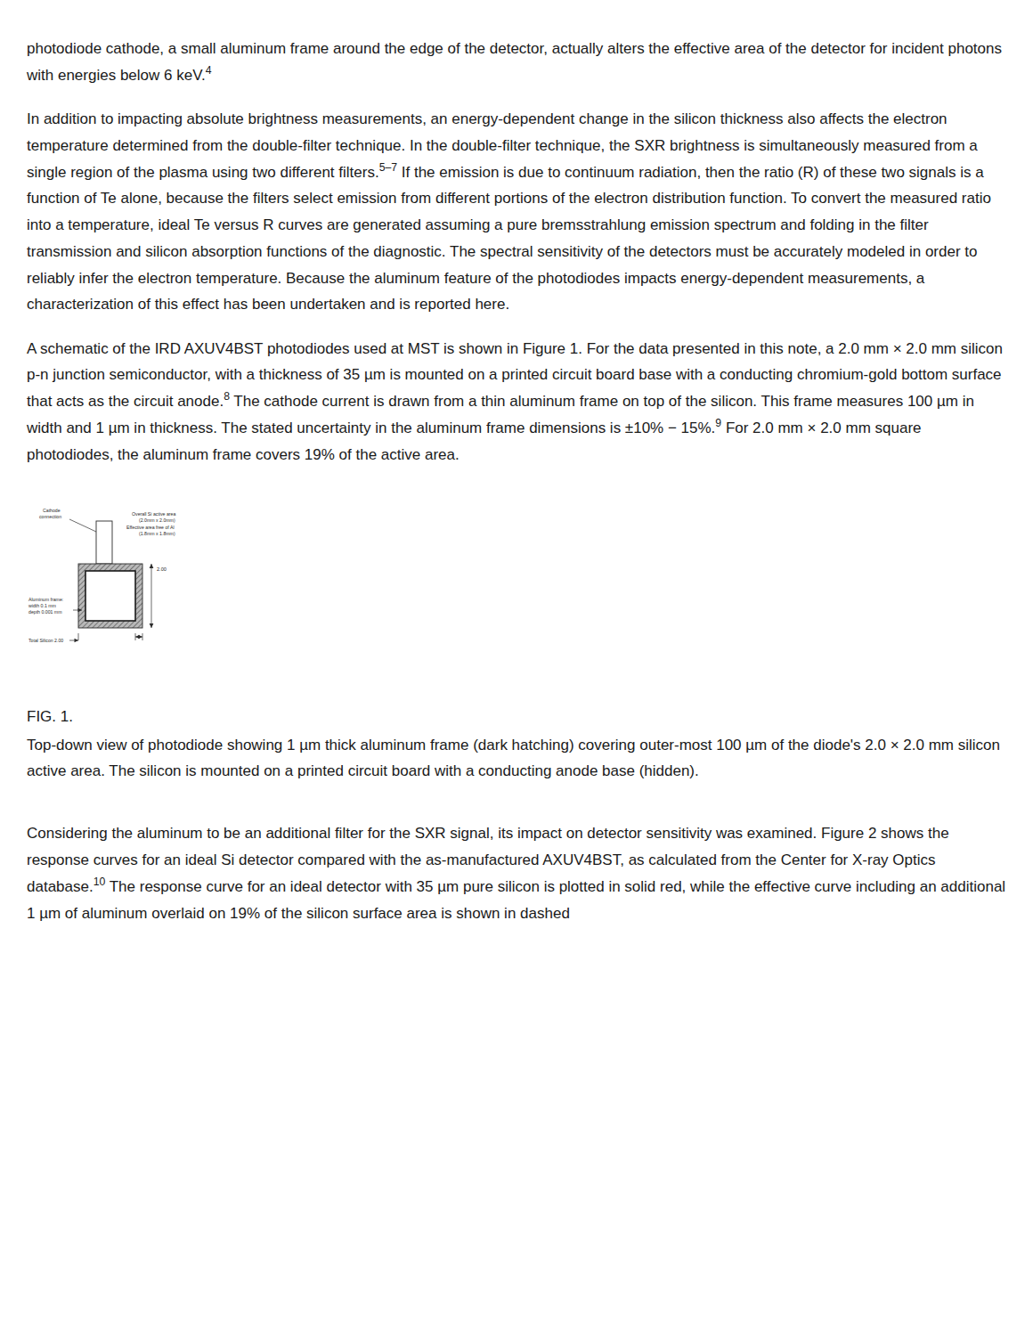photodiode cathode, a small aluminum frame around the edge of the detector, actually alters the effective area of the detector for incident photons with energies below 6 keV.4
In addition to impacting absolute brightness measurements, an energy-dependent change in the silicon thickness also affects the electron temperature determined from the double-filter technique. In the double-filter technique, the SXR brightness is simultaneously measured from a single region of the plasma using two different filters.5–7 If the emission is due to continuum radiation, then the ratio (R) of these two signals is a function of Te alone, because the filters select emission from different portions of the electron distribution function. To convert the measured ratio into a temperature, ideal Te versus R curves are generated assuming a pure bremsstrahlung emission spectrum and folding in the filter transmission and silicon absorption functions of the diagnostic. The spectral sensitivity of the detectors must be accurately modeled in order to reliably infer the electron temperature. Because the aluminum feature of the photodiodes impacts energy-dependent measurements, a characterization of this effect has been undertaken and is reported here.
A schematic of the IRD AXUV4BST photodiodes used at MST is shown in Figure 1. For the data presented in this note, a 2.0 mm × 2.0 mm silicon p-n junction semiconductor, with a thickness of 35 µm is mounted on a printed circuit board base with a conducting chromium-gold bottom surface that acts as the circuit anode.8 The cathode current is drawn from a thin aluminum frame on top of the silicon. This frame measures 100 µm in width and 1 µm in thickness. The stated uncertainty in the aluminum frame dimensions is ±10% − 15%.9 For 2.0 mm × 2.0 mm square photodiodes, the aluminum frame covers 19% of the active area.
Cathode connection Overall Si active area (2.0mm x 2.0mm) Effective area free of Al (1.8mm x 1.8mm) 2.00 Aluminum frame: width 0.1 mm depth 0.001 mm Total Silicon 2.00
FIG. 1. Top-down view of photodiode showing 1 µm thick aluminum frame (dark hatching) covering outer-most 100 µm of the diode's 2.0 × 2.0 mm silicon active area. The silicon is mounted on a printed circuit board with a conducting anode base (hidden).
Considering the aluminum to be an additional filter for the SXR signal, its impact on detector sensitivity was examined. Figure 2 shows the response curves for an ideal Si detector compared with the as-manufactured AXUV4BST, as calculated from the Center for X-ray Optics database.10 The response curve for an ideal detector with 35 µm pure silicon is plotted in solid red, while the effective curve including an additional 1 µm of aluminum overlaid on 19% of the silicon surface area is shown in dashed